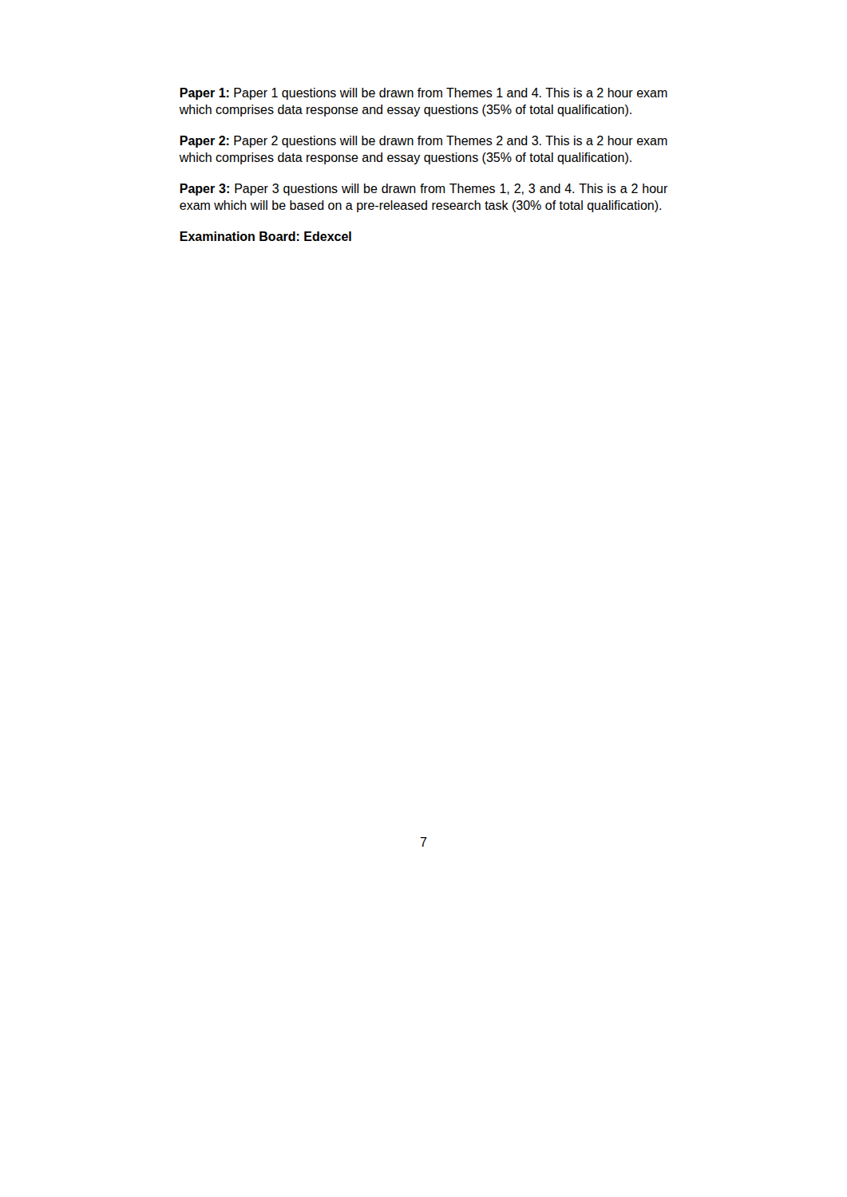Paper 1: Paper 1 questions will be drawn from Themes 1 and 4. This is a 2 hour exam which comprises data response and essay questions (35% of total qualification).
Paper 2: Paper 2 questions will be drawn from Themes 2 and 3. This is a 2 hour exam which comprises data response and essay questions (35% of total qualification).
Paper 3: Paper 3 questions will be drawn from Themes 1, 2, 3 and 4. This is a 2 hour exam which will be based on a pre-released research task (30% of total qualification).
Examination Board: Edexcel
7